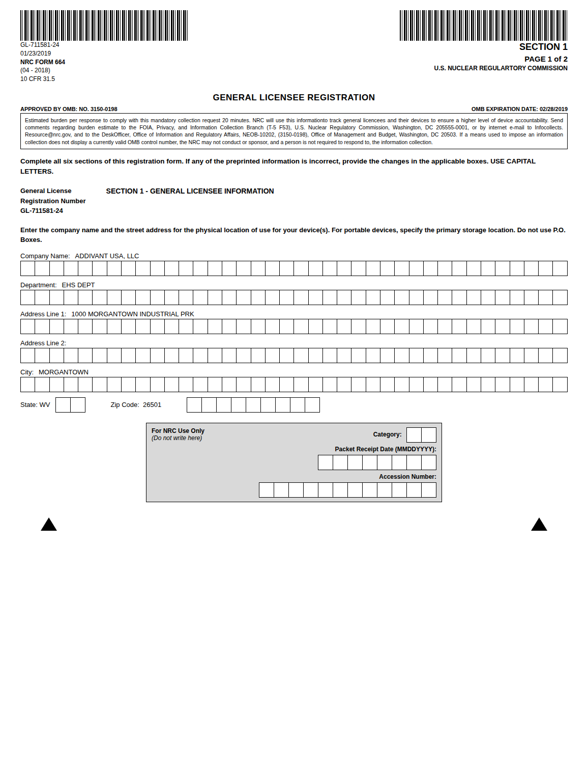GL-711581-24
01/23/2019
NRC FORM 664
(04 - 2018)
10 CFR 31.5
SECTION 1
PAGE 1 of 2
U.S. NUCLEAR REGULARTORY COMMISSION
GENERAL LICENSEE REGISTRATION
APPROVED BY OMB: NO. 3150-0198 OMB EXPIRATION DATE: 02/28/2019
Estimated burden per response to comply with this mandatory collection request 20 minutes. NRC will use this informationto track general licencees and their devices to ensure a higher level of device accountability. Send comments regarding burden estimate to the FOIA, Privacy, and Information Collection Branch (T-5 F53), U.S. Nuclear Regulatory Commission, Washington, DC 205555-0001, or by internet e-mail to Infocollects. Resource@nrc.gov, and to the DeskOfficer, Office of Information and Regulatory Affairs, NEOB-10202, (3150-0198), Office of Management and Budget, Washington, DC 20503. If a means used to impose an information collection does not display a currently valid OMB control number, the NRC may not conduct or sponsor, and a person is not required to respond to, the information collection.
Complete all six sections of this registration form. If any of the preprinted information is incorrect, provide the changes in the applicable boxes. USE CAPITAL LETTERS.
General License
Registration Number
GL-711581-24
SECTION 1 - GENERAL LICENSEE INFORMATION
Enter the company name and the street address for the physical location of use for your device(s). For portable devices, specify the primary storage location. Do not use P.O. Boxes.
Company Name:ADDIVANT USA, LLC
Department:EHS DEPT
Address Line 1:1000 MORGANTOWN INDUSTRIAL PRK
Address Line 2:
City:MORGANTOWN
State: WV Zip Code: 26501
For NRC Use Only
(Do not write here)
Category:
Packet Receipt Date (MMDDYYYY):
Accession Number: